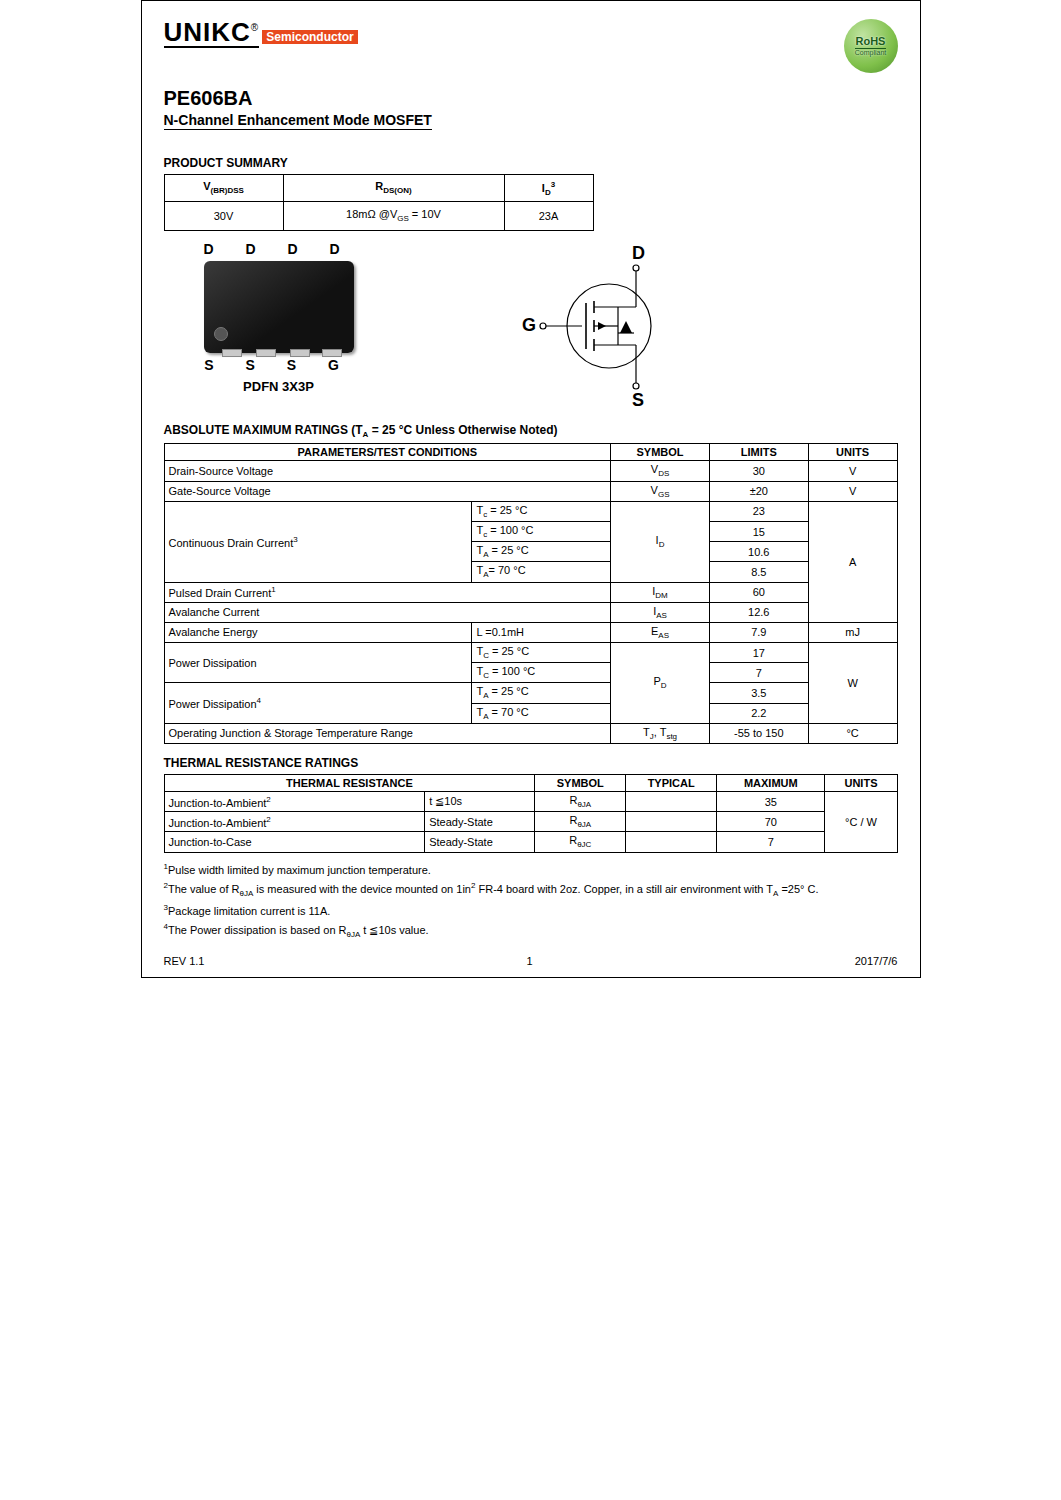UNIKC®
Semiconductor
RoHSCompliant
PE606BA
N-Channel Enhancement Mode MOSFET
PRODUCT SUMMARY
| V (BR)DSS | R DS(ON) | I D 3 |
| --- | --- | --- |
| 30V | 18mΩ @V GS = 10V | 23A |
D D D D
S S S G
PDFN 3X3P
D S G
ABSOLUTE MAXIMUM RATINGS (TA = 25 °C Unless Otherwise Noted)
| PARAMETERS/TEST CONDITIONS | SYMBOL | LIMITS | UNITS |
| --- | --- | --- | --- |
| Drain-Source Voltage | V DS | 30 | V |
| Gate-Source Voltage | V GS | ±20 | V |
| Continuous Drain Current 3 | T c = 25 °C | I D | 23 | A |
| T c = 100 °C | 15 |
| T A = 25 °C | 10.6 |
| T A = 70 °C | 8.5 |
| Pulsed Drain Current 1 | I DM | 60 |
| Avalanche Current | I AS | 12.6 |
| Avalanche Energy | L =0.1mH | E AS | 7.9 | mJ |
| Power Dissipation | T C = 25 °C | P D | 17 | W |
| T C = 100 °C | 7 |
| Power Dissipation 4 | T A = 25 °C | 3.5 |
| T A = 70 °C | 2.2 |
| Operating Junction & Storage Temperature Range | T J , T stg | -55 to 150 | °C |
THERMAL RESISTANCE RATINGS
| THERMAL RESISTANCE | SYMBOL | TYPICAL | MAXIMUM | UNITS |
| --- | --- | --- | --- | --- |
| Junction-to-Ambient 2 | t ≦10s | R θJA | | 35 | °C / W |
| Junction-to-Ambient 2 | Steady-State | R θJA | | 70 |
| Junction-to-Case | Steady-State | R θJC | | 7 |
1Pulse width limited by maximum junction temperature.
2The value of RθJA is measured with the device mounted on 1in2 FR-4 board with 2oz. Copper, in a still air environment with TA =25° C.
3Package limitation current is 11A.
4The Power dissipation is based on RθJA t ≦10s value.
REV 1.1
1
2017/7/6